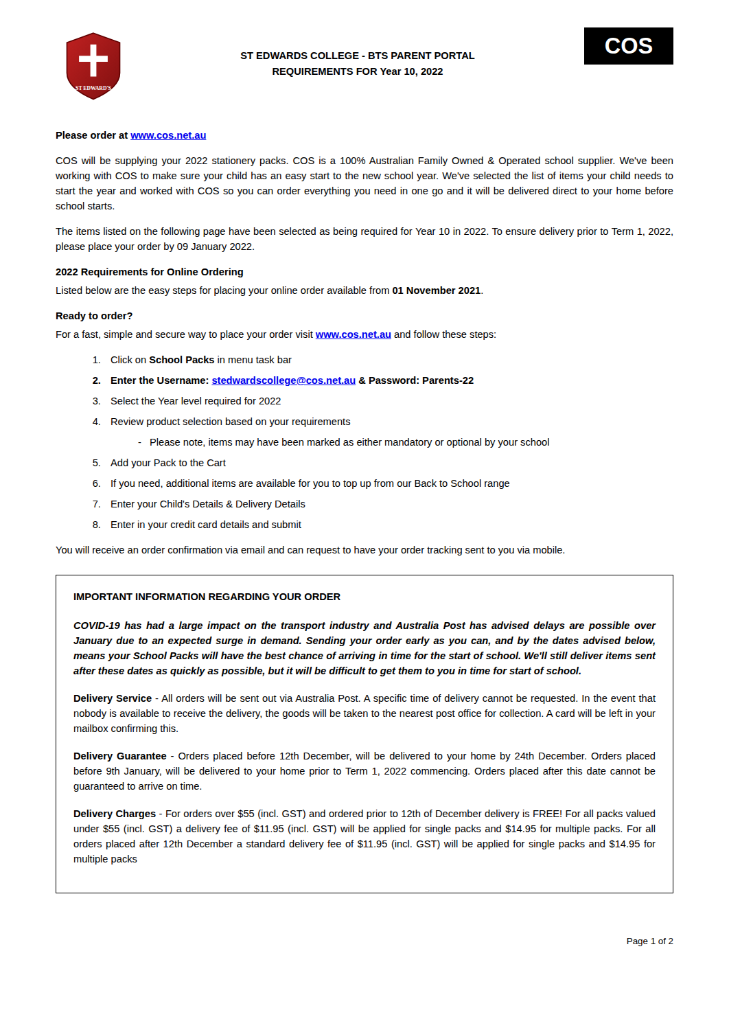ST EDWARDS COLLEGE - BTS PARENT PORTAL
REQUIREMENTS FOR Year 10, 2022
Please order at www.cos.net.au
COS will be supplying your 2022 stationery packs. COS is a 100% Australian Family Owned & Operated school supplier. We've been working with COS to make sure your child has an easy start to the new school year. We've selected the list of items your child needs to start the year and worked with COS so you can order everything you need in one go and it will be delivered direct to your home before school starts.
The items listed on the following page have been selected as being required for Year 10 in 2022. To ensure delivery prior to Term 1, 2022, please place your order by 09 January 2022.
2022 Requirements for Online Ordering
Listed below are the easy steps for placing your online order available from 01 November 2021.
Ready to order?
For a fast, simple and secure way to place your order visit www.cos.net.au and follow these steps:
Click on School Packs in menu task bar
Enter the Username: stedwardscollege@cos.net.au & Password: Parents-22
Select the Year level required for 2022
Review product selection based on your requirements
Please note, items may have been marked as either mandatory or optional by your school
Add your Pack to the Cart
If you need, additional items are available for you to top up from our Back to School range
Enter your Child's Details & Delivery Details
Enter in your credit card details and submit
You will receive an order confirmation via email and can request to have your order tracking sent to you via mobile.
IMPORTANT INFORMATION REGARDING YOUR ORDER
COVID-19 has had a large impact on the transport industry and Australia Post has advised delays are possible over January due to an expected surge in demand. Sending your order early as you can, and by the dates advised below, means your School Packs will have the best chance of arriving in time for the start of school. We'll still deliver items sent after these dates as quickly as possible, but it will be difficult to get them to you in time for start of school.
Delivery Service - All orders will be sent out via Australia Post. A specific time of delivery cannot be requested. In the event that nobody is available to receive the delivery, the goods will be taken to the nearest post office for collection. A card will be left in your mailbox confirming this.
Delivery Guarantee - Orders placed before 12th December, will be delivered to your home by 24th December. Orders placed before 9th January, will be delivered to your home prior to Term 1, 2022 commencing. Orders placed after this date cannot be guaranteed to arrive on time.
Delivery Charges - For orders over $55 (incl. GST) and ordered prior to 12th of December delivery is FREE! For all packs valued under $55 (incl. GST) a delivery fee of $11.95 (incl. GST) will be applied for single packs and $14.95 for multiple packs. For all orders placed after 12th December a standard delivery fee of $11.95 (incl. GST) will be applied for single packs and $14.95 for multiple packs
Page 1 of 2